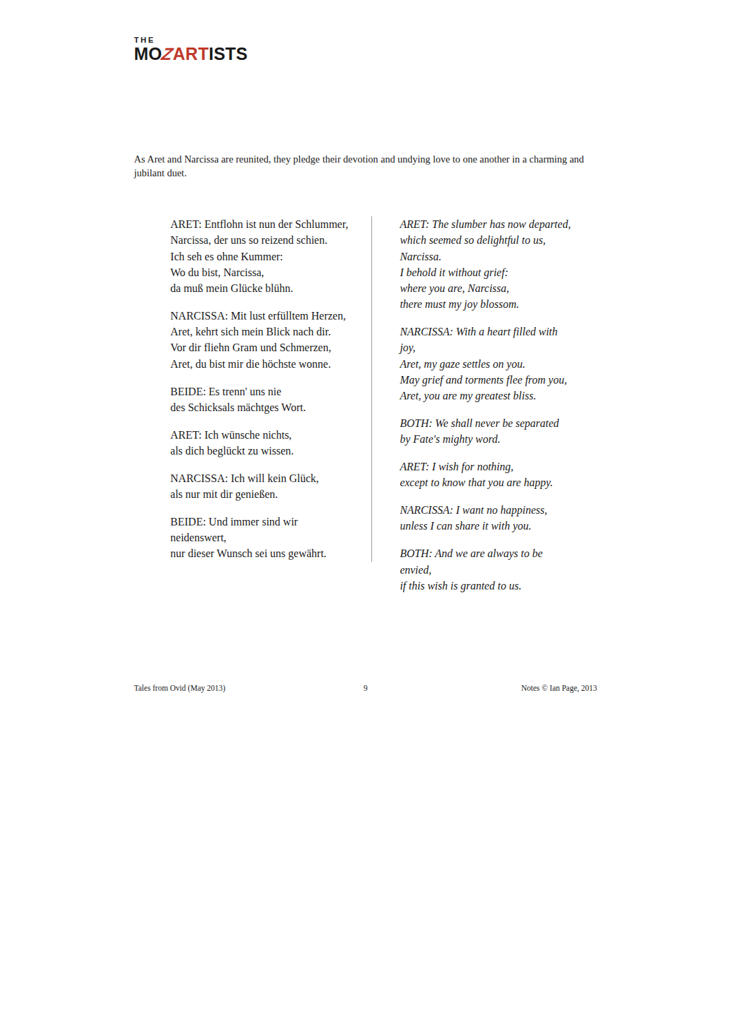THE
MOZARTISTS
As Aret and Narcissa are reunited, they pledge their devotion and undying love to one another in a charming and jubilant duet.
ARET: Entflohn ist nun der Schlummer,
Narcissa, der uns so reizend schien.
Ich seh es ohne Kummer:
Wo du bist, Narcissa,
da muß mein Glücke blühn.
NARCISSA: Mit lust erfülltem Herzen,
Aret, kehrt sich mein Blick nach dir.
Vor dir fliehn Gram und Schmerzen,
Aret, du bist mir die höchste wonne.
BEIDE: Es trenn' uns nie
des Schicksals mächtges Wort.
ARET: Ich wünsche nichts,
als dich beglückt zu wissen.
NARCISSA: Ich will kein Glück,
als nur mit dir genießen.
BEIDE: Und immer sind wir neidenswert,
nur dieser Wunsch sei uns gewährt.
ARET: The slumber has now departed,
which seemed so delightful to us, Narcissa.
I behold it without grief:
where you are, Narcissa,
there must my joy blossom.
NARCISSA: With a heart filled with joy,
Aret, my gaze settles on you.
May grief and torments flee from you,
Aret, you are my greatest bliss.
BOTH: We shall never be separated
by Fate's mighty word.
ARET: I wish for nothing,
except to know that you are happy.
NARCISSA: I want no happiness,
unless I can share it with you.
BOTH: And we are always to be envied,
if this wish is granted to us.
Tales from Ovid (May 2013)
9
Notes © Ian Page, 2013